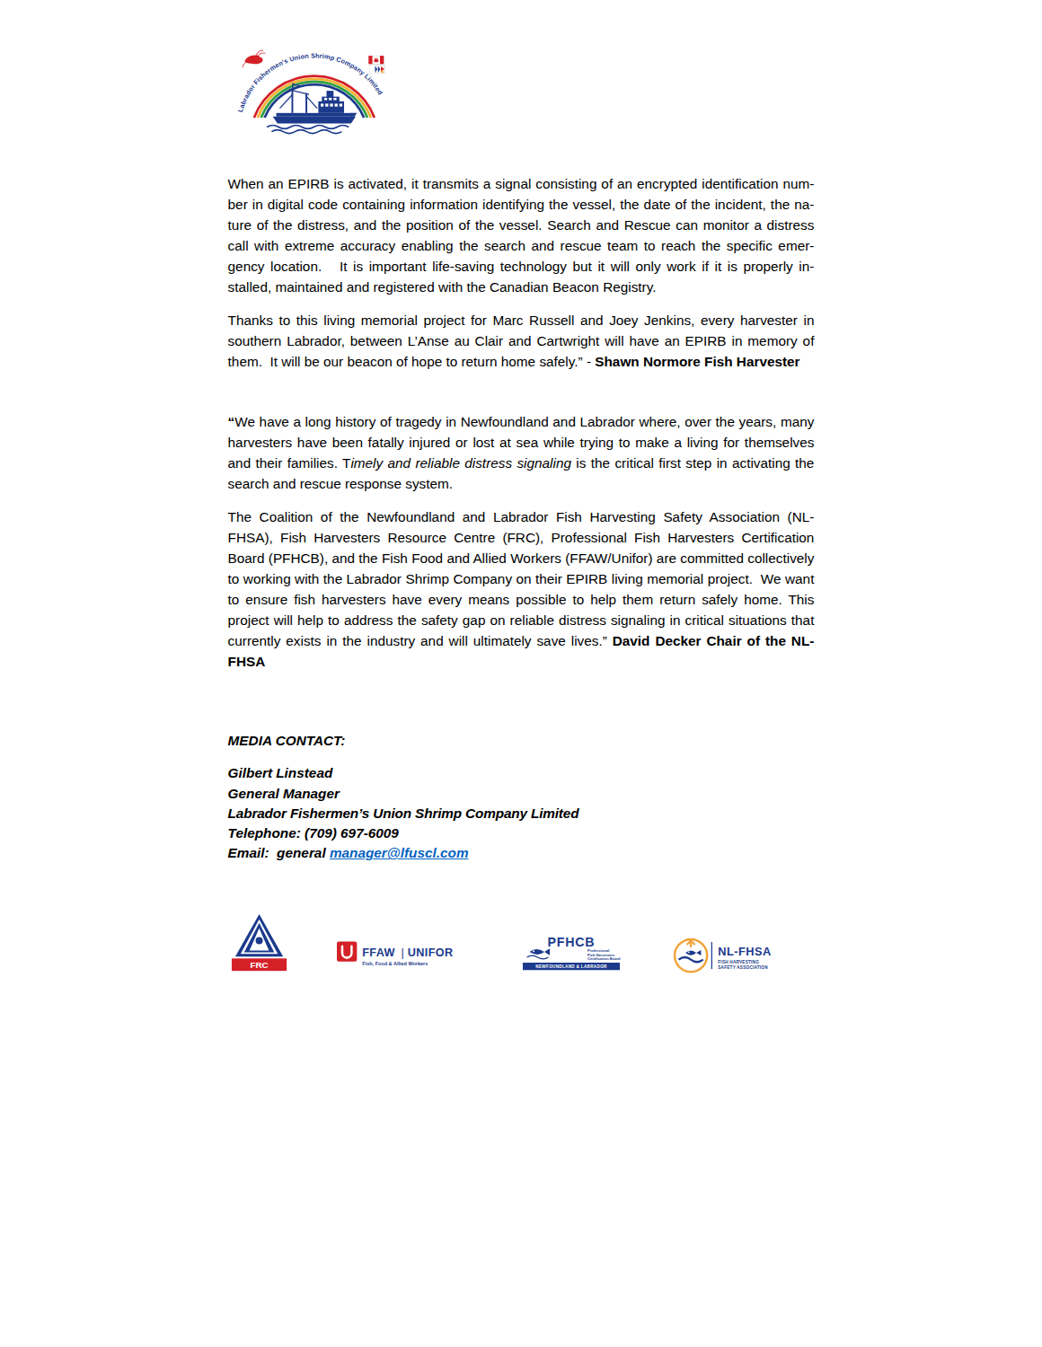Labrador Fishermen's Union Shrimp Company Limited
When an EPIRB is activated, it transmits a signal consisting of an encrypted identification number in digital code containing information identifying the vessel, the date of the incident, the nature of the distress, and the position of the vessel. Search and Rescue can monitor a distress call with extreme accuracy enabling the search and rescue team to reach the specific emergency location. It is important life-saving technology but it will only work if it is properly installed, maintained and registered with the Canadian Beacon Registry.
Thanks to this living memorial project for Marc Russell and Joey Jenkins, every harvester in southern Labrador, between L’Anse au Clair and Cartwright will have an EPIRB in memory of them. It will be our beacon of hope to return home safely.” - Shawn Normore Fish Harvester
“We have a long history of tragedy in Newfoundland and Labrador where, over the years, many harvesters have been fatally injured or lost at sea while trying to make a living for themselves and their families. Timely and reliable distress signaling is the critical first step in activating the search and rescue response system.
The Coalition of the Newfoundland and Labrador Fish Harvesting Safety Association (NL-FHSA), Fish Harvesters Resource Centre (FRC), Professional Fish Harvesters Certification Board (PFHCB), and the Fish Food and Allied Workers (FFAW/Unifor) are committed collectively to working with the Labrador Shrimp Company on their EPIRB living memorial project. We want to ensure fish harvesters have every means possible to help them return safely home. This project will help to address the safety gap on reliable distress signaling in critical situations that currently exists in the industry and will ultimately save lives.” David Decker Chair of the NL-FHSA
MEDIA CONTACT:
Gilbert Linstead
General Manager
Labrador Fishermen’s Union Shrimp Company Limited
Telephone: (709) 697-6009
Email: general manager@lfuscl.com
FRC
FFAW | UNIFOR Fish, Food & Allied Workers
PFHCB Professional Fish Harvesters Certification Board NEWFOUNDLAND & LABRADOR
NL-FHSA FISH HARVESTING SAFETY ASSOCIATION